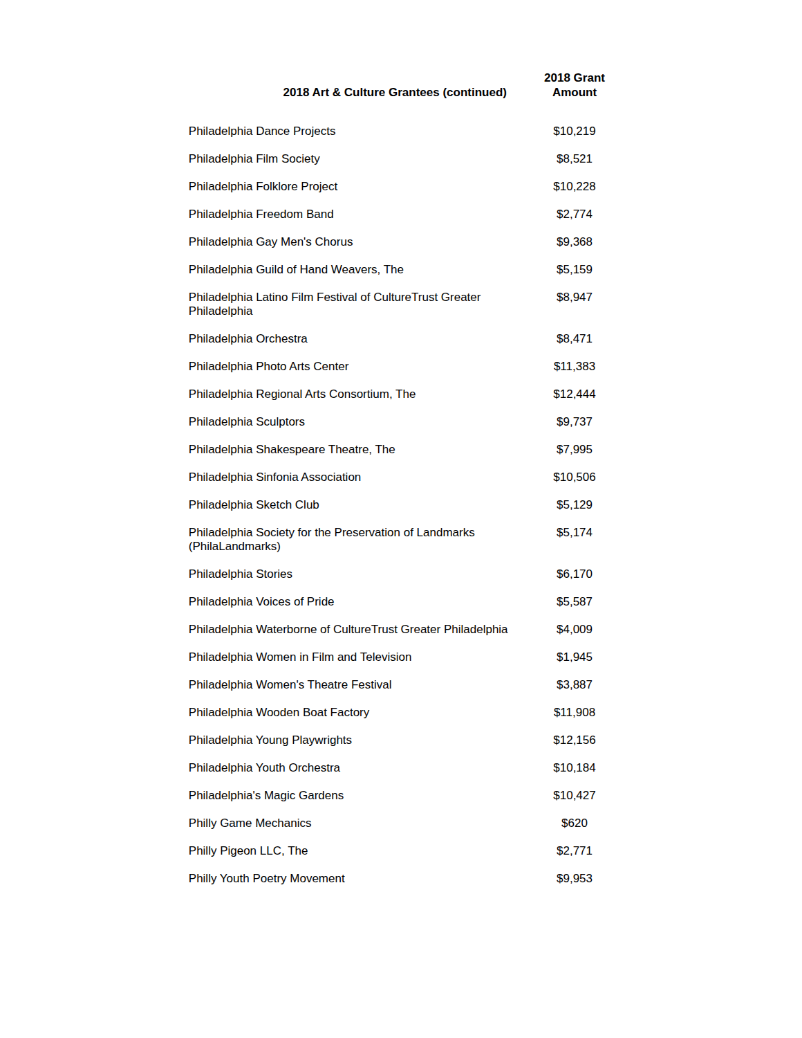| 2018 Art & Culture Grantees (continued) | 2018 Grant Amount |
| --- | --- |
| Philadelphia Dance Projects | $10,219 |
| Philadelphia Film Society | $8,521 |
| Philadelphia Folklore Project | $10,228 |
| Philadelphia Freedom Band | $2,774 |
| Philadelphia Gay Men's Chorus | $9,368 |
| Philadelphia Guild of Hand Weavers, The | $5,159 |
| Philadelphia Latino Film Festival of CultureTrust Greater Philadelphia | $8,947 |
| Philadelphia Orchestra | $8,471 |
| Philadelphia Photo Arts Center | $11,383 |
| Philadelphia Regional Arts Consortium, The | $12,444 |
| Philadelphia Sculptors | $9,737 |
| Philadelphia Shakespeare Theatre, The | $7,995 |
| Philadelphia Sinfonia Association | $10,506 |
| Philadelphia Sketch Club | $5,129 |
| Philadelphia Society for the Preservation of Landmarks (PhilaLandmarks) | $5,174 |
| Philadelphia Stories | $6,170 |
| Philadelphia Voices of Pride | $5,587 |
| Philadelphia Waterborne of CultureTrust Greater Philadelphia | $4,009 |
| Philadelphia Women in Film and Television | $1,945 |
| Philadelphia Women's Theatre Festival | $3,887 |
| Philadelphia Wooden Boat Factory | $11,908 |
| Philadelphia Young Playwrights | $12,156 |
| Philadelphia Youth Orchestra | $10,184 |
| Philadelphia's Magic Gardens | $10,427 |
| Philly Game Mechanics | $620 |
| Philly Pigeon LLC, The | $2,771 |
| Philly Youth Poetry Movement | $9,953 |